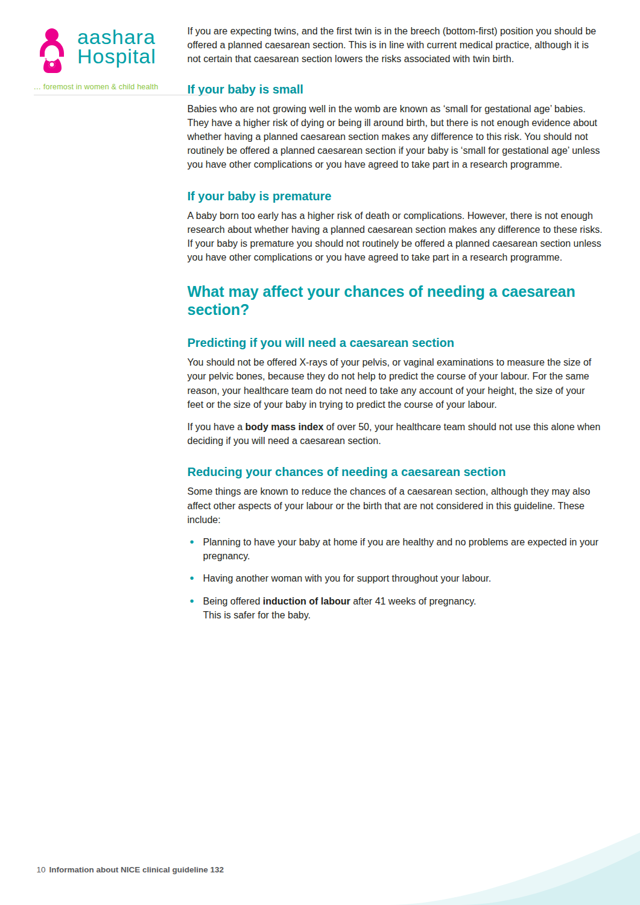aashara
Hospital
… foremost in women & child health
If you are expecting twins, and the first twin is in the breech (bottom-first) position you should be offered a planned caesarean section. This is in line with current medical practice, although it is not certain that caesarean section lowers the risks associated with twin birth.
If your baby is small
Babies who are not growing well in the womb are known as ‘small for gestational age’ babies. They have a higher risk of dying or being ill around birth, but there is not enough evidence about whether having a planned caesarean section makes any difference to this risk. You should not routinely be offered a planned caesarean section if your baby is ‘small for gestational age’ unless you have other complications or you have agreed to take part in a research programme.
If your baby is premature
A baby born too early has a higher risk of death or complications. However, there is not enough research about whether having a planned caesarean section makes any difference to these risks. If your baby is premature you should not routinely be offered a planned caesarean section unless you have other complications or you have agreed to take part in a research programme.
What may affect your chances of needing a caesarean section?
Predicting if you will need a caesarean section
You should not be offered X-rays of your pelvis, or vaginal examinations to measure the size of your pelvic bones, because they do not help to predict the course of your labour. For the same reason, your healthcare team do not need to take any account of your height, the size of your feet or the size of your baby in trying to predict the course of your labour.
If you have a body mass index of over 50, your healthcare team should not use this alone when deciding if you will need a caesarean section.
Reducing your chances of needing a caesarean section
Some things are known to reduce the chances of a caesarean section, although they may also affect other aspects of your labour or the birth that are not considered in this guideline. These include:
Planning to have your baby at home if you are healthy and no problems are expected in your pregnancy.
Having another woman with you for support throughout your labour.
Being offered induction of labour after 41 weeks of pregnancy.
This is safer for the baby.
10 Information about NICE clinical guideline 132